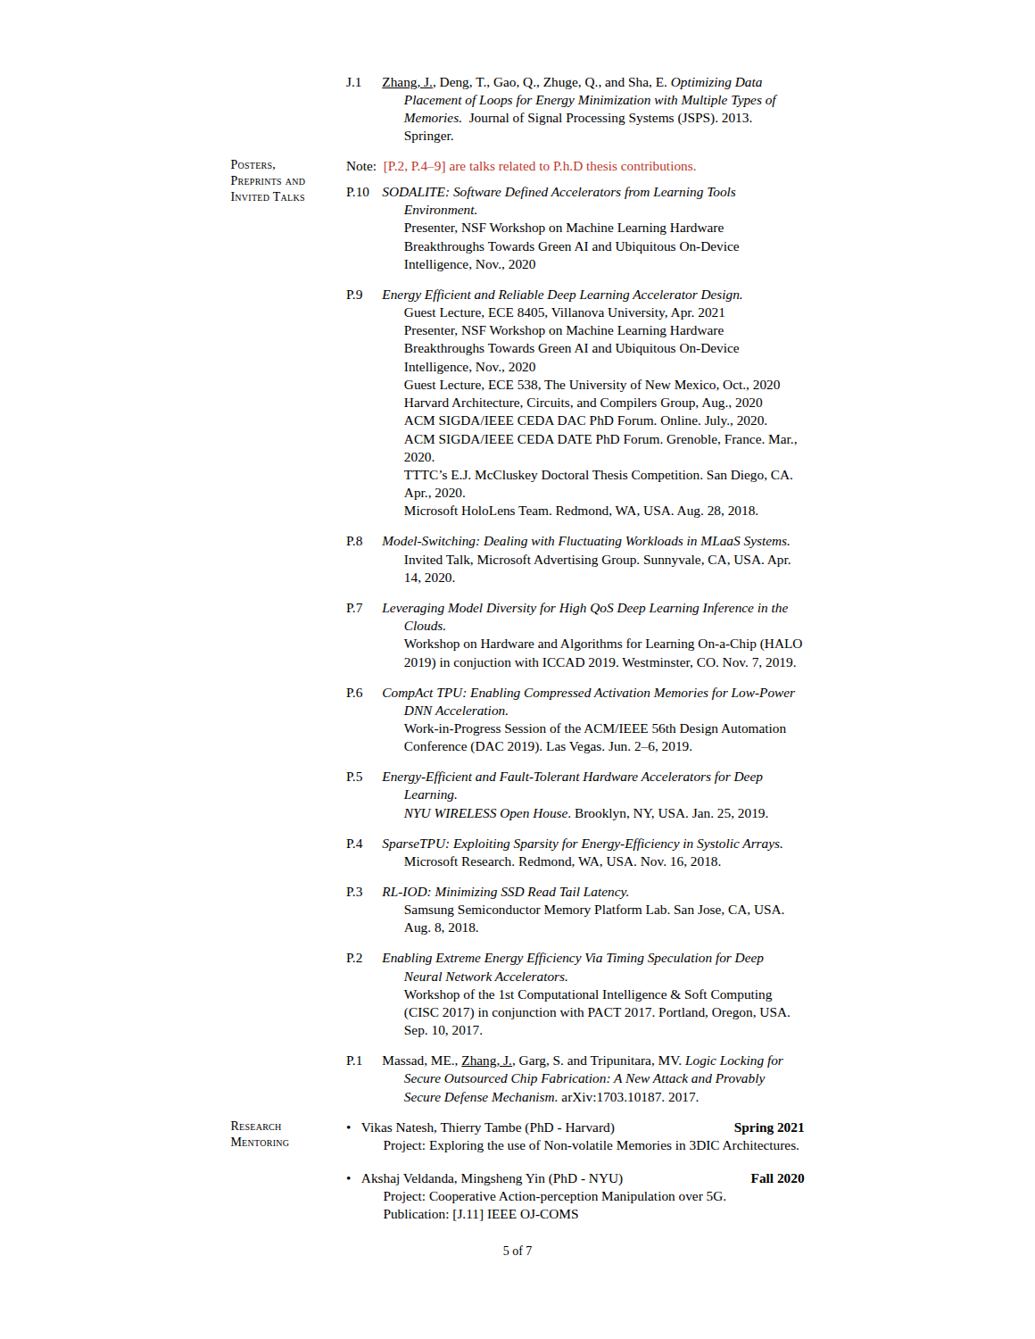J.1
Zhang, J., Deng, T., Gao, Q., Zhuge, Q., and Sha, E. Optimizing Data Placement of Loops for Energy Minimization with Multiple Types of Memories. Journal of Signal Processing Systems (JSPS). 2013. Springer.
Posters,
Preprints and
Invited Talks
Note: [P.2, P.4–9] are talks related to P.h.D thesis contributions.
P.10
SODALITE: Software Defined Accelerators from Learning Tools Environment.
Presenter, NSF Workshop on Machine Learning Hardware Breakthroughs Towards Green AI and Ubiquitous On-Device Intelligence, Nov., 2020
P.9
Energy Efficient and Reliable Deep Learning Accelerator Design.
Guest Lecture, ECE 8405, Villanova University, Apr. 2021 Presenter, NSF Workshop on Machine Learning Hardware Breakthroughs Towards Green AI and Ubiquitous On-Device Intelligence, Nov., 2020 Guest Lecture, ECE 538, The University of New Mexico, Oct., 2020 Harvard Architecture, Circuits, and Compilers Group, Aug., 2020 ACM SIGDA/IEEE CEDA DAC PhD Forum. Online. July., 2020. ACM SIGDA/IEEE CEDA DATE PhD Forum. Grenoble, France. Mar., 2020. TTTC’s E.J. McCluskey Doctoral Thesis Competition. San Diego, CA. Apr., 2020. Microsoft HoloLens Team. Redmond, WA, USA. Aug. 28, 2018.
P.8
Model-Switching: Dealing with Fluctuating Workloads in MLaaS Systems.
Invited Talk, Microsoft Advertising Group. Sunnyvale, CA, USA. Apr. 14, 2020.
P.7
Leveraging Model Diversity for High QoS Deep Learning Inference in the Clouds.
Workshop on Hardware and Algorithms for Learning On-a-Chip (HALO 2019) in conjuction with ICCAD 2019. Westminster, CO. Nov. 7, 2019.
P.6
CompAct TPU: Enabling Compressed Activation Memories for Low-Power DNN Acceleration.
Work-in-Progress Session of the ACM/IEEE 56th Design Automation Conference (DAC 2019). Las Vegas. Jun. 2–6, 2019.
P.5
Energy-Efficient and Fault-Tolerant Hardware Accelerators for Deep Learning.
NYU WIRELESS Open House. Brooklyn, NY, USA. Jan. 25, 2019.
P.4
SparseTPU: Exploiting Sparsity for Energy-Efficiency in Systolic Arrays.
Microsoft Research. Redmond, WA, USA. Nov. 16, 2018.
P.3
RL-IOD: Minimizing SSD Read Tail Latency.
Samsung Semiconductor Memory Platform Lab. San Jose, CA, USA. Aug. 8, 2018.
P.2
Enabling Extreme Energy Efficiency Via Timing Speculation for Deep Neural Network Accelerators.
Workshop of the 1st Computational Intelligence & Soft Computing (CISC 2017) in conjunction with PACT 2017. Portland, Oregon, USA. Sep. 10, 2017.
P.1
Massad, ME., Zhang, J., Garg, S. and Tripunitara, MV. Logic Locking for Secure Outsourced Chip Fabrication: A New Attack and Provably Secure Defense Mechanism. arXiv:1703.10187. 2017.
Research
Mentoring
Vikas Natesh, Thierry Tambe (PhD - Harvard)
Spring 2021
Project: Exploring the use of Non-volatile Memories in 3DIC Architectures.
Akshaj Veldanda, Mingsheng Yin (PhD - NYU)
Fall 2020
Project: Cooperative Action-perception Manipulation over 5G.
Publication: [J.11] IEEE OJ-COMS
5 of 7